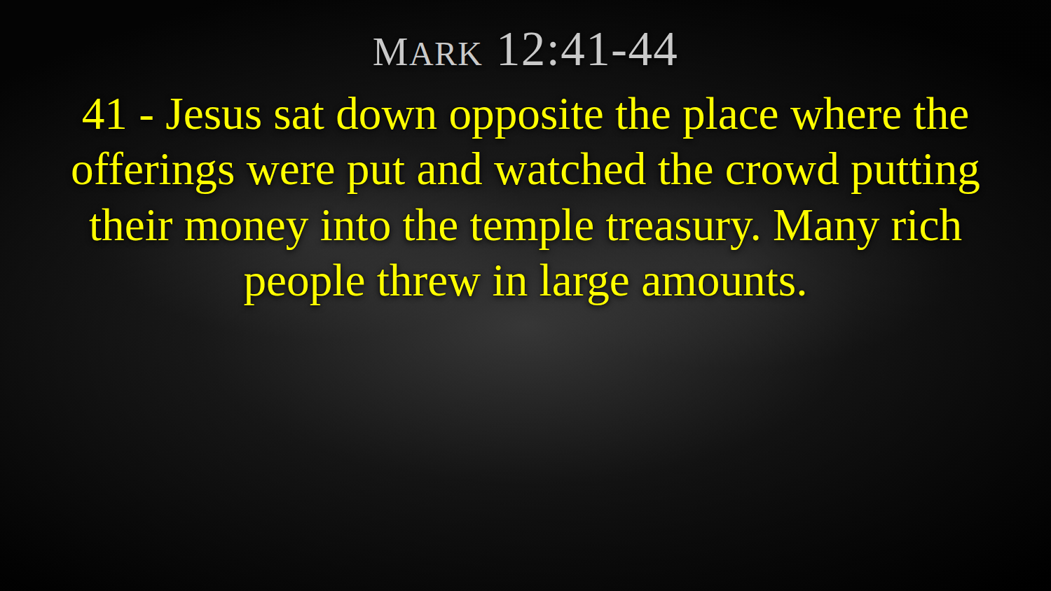Mark 12:41-44
41 - Jesus sat down opposite the place where the offerings were put and watched the crowd putting their money into the temple treasury. Many rich people threw in large amounts.